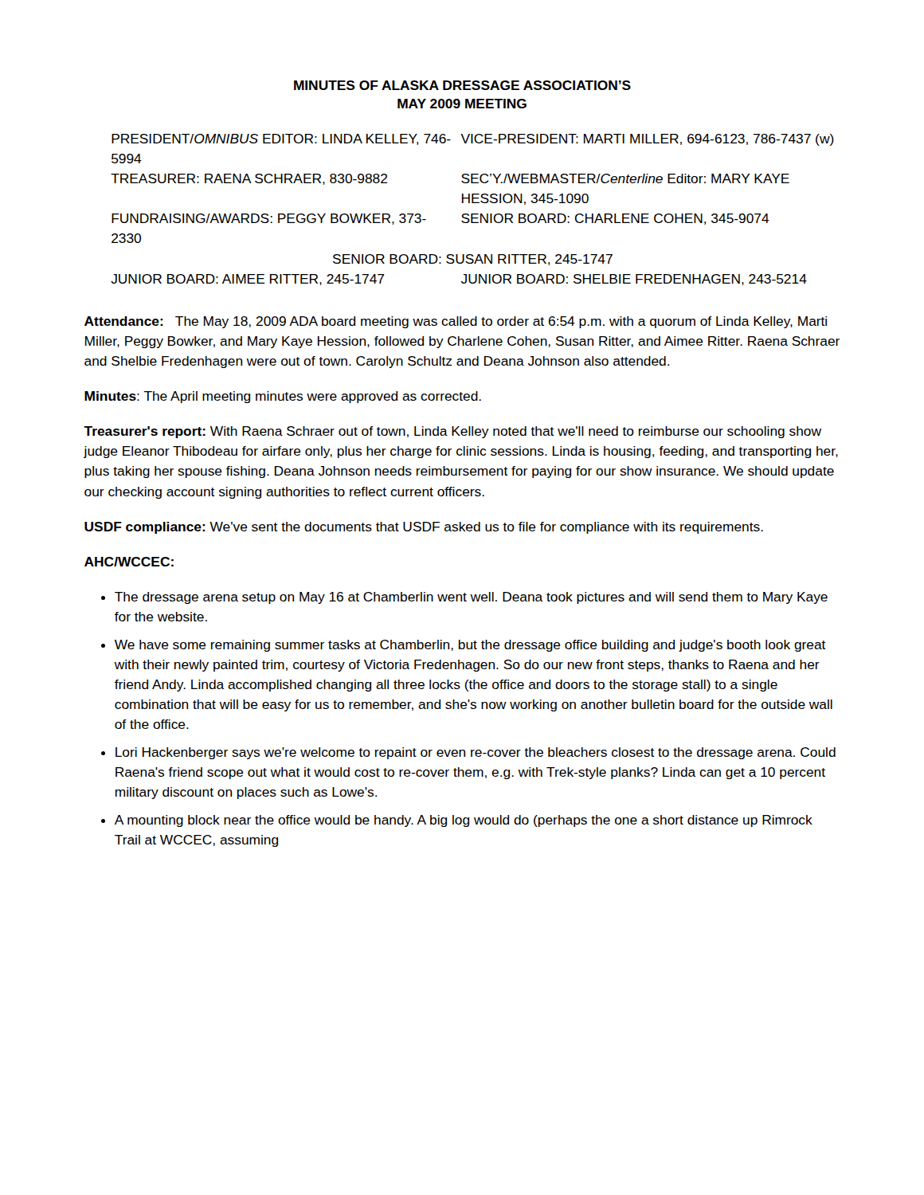MINUTES OF ALASKA DRESSAGE ASSOCIATION’S
MAY 2009 MEETING
| PRESIDENT/ OMNIBUS EDITOR: LINDA KELLEY, 746-5994 | VICE-PRESIDENT: MARTI MILLER, 694-6123, 786-7437 (w) |
| TREASURER: RAENA SCHRAER, 830-9882 | SEC’Y./WEBMASTER/ Centerline Editor: MARY KAYE HESSION, 345-1090 |
| FUNDRAISING/AWARDS: PEGGY BOWKER, 373-2330 | SENIOR BOARD: CHARLENE COHEN, 345-9074 |
| SENIOR BOARD: SUSAN RITTER, 245-1747 |
| JUNIOR BOARD: AIMEE RITTER, 245-1747 | JUNIOR BOARD: SHELBIE FREDENHAGEN, 243-5214 |
Attendance: The May 18, 2009 ADA board meeting was called to order at 6:54 p.m. with a quorum of Linda Kelley, Marti Miller, Peggy Bowker, and Mary Kaye Hession, followed by Charlene Cohen, Susan Ritter, and Aimee Ritter. Raena Schraer and Shelbie Fredenhagen were out of town. Carolyn Schultz and Deana Johnson also attended.
Minutes: The April meeting minutes were approved as corrected.
Treasurer's report: With Raena Schraer out of town, Linda Kelley noted that we'll need to reimburse our schooling show judge Eleanor Thibodeau for airfare only, plus her charge for clinic sessions. Linda is housing, feeding, and transporting her, plus taking her spouse fishing. Deana Johnson needs reimbursement for paying for our show insurance. We should update our checking account signing authorities to reflect current officers.
USDF compliance: We've sent the documents that USDF asked us to file for compliance with its requirements.
AHC/WCCEC:
The dressage arena setup on May 16 at Chamberlin went well. Deana took pictures and will send them to Mary Kaye for the website.
We have some remaining summer tasks at Chamberlin, but the dressage office building and judge's booth look great with their newly painted trim, courtesy of Victoria Fredenhagen. So do our new front steps, thanks to Raena and her friend Andy. Linda accomplished changing all three locks (the office and doors to the storage stall) to a single combination that will be easy for us to remember, and she's now working on another bulletin board for the outside wall of the office.
Lori Hackenberger says we're welcome to repaint or even re-cover the bleachers closest to the dressage arena. Could Raena's friend scope out what it would cost to re-cover them, e.g. with Trek-style planks? Linda can get a 10 percent military discount on places such as Lowe's.
A mounting block near the office would be handy. A big log would do (perhaps the one a short distance up Rimrock Trail at WCCEC, assuming